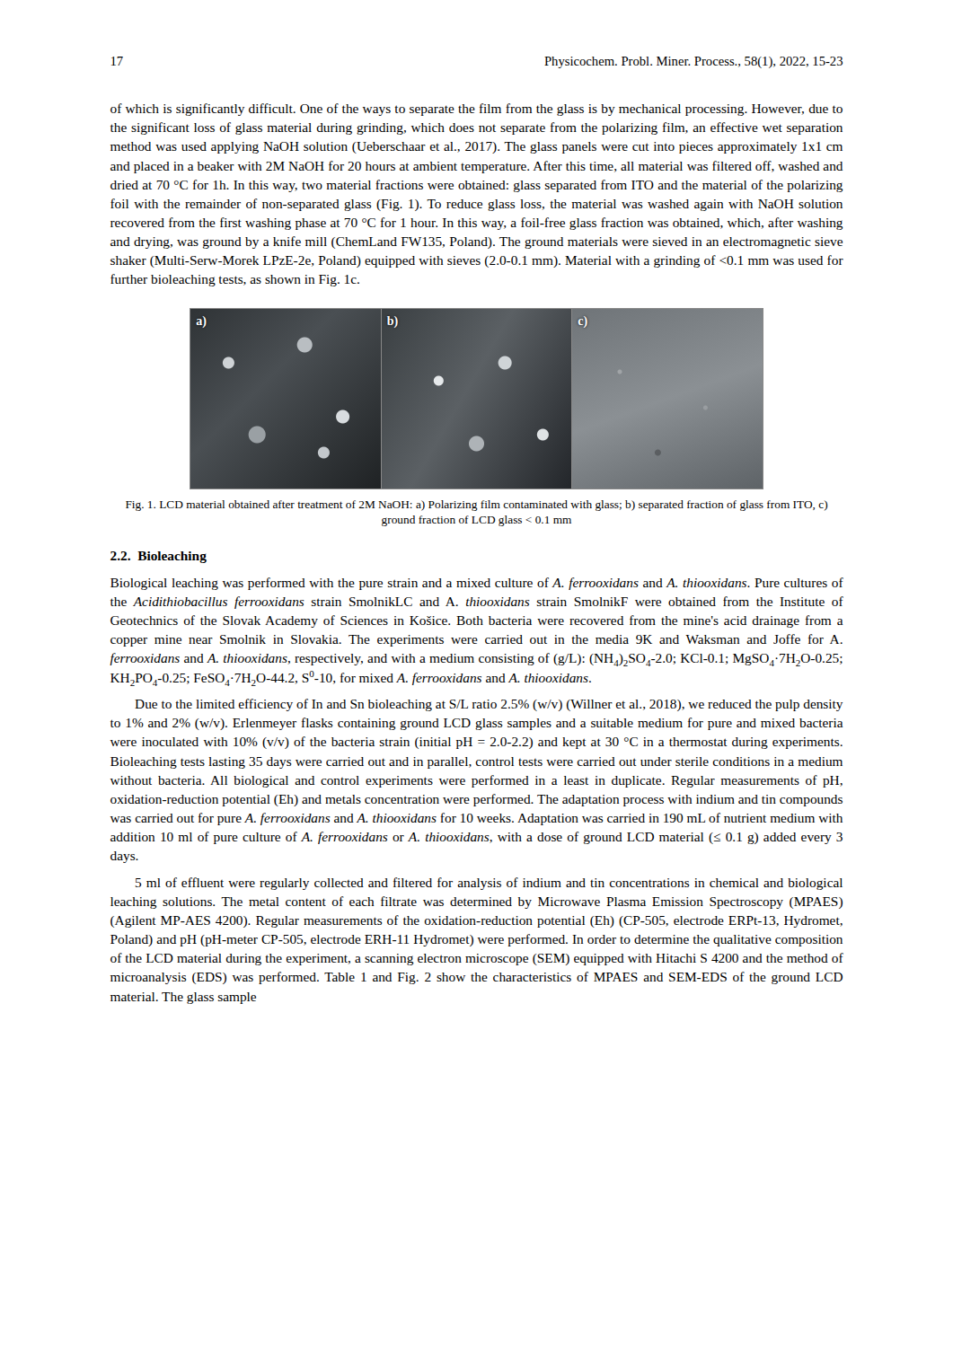17 Physicochem. Probl. Miner. Process., 58(1), 2022, 15-23
of which is significantly difficult. One of the ways to separate the film from the glass is by mechanical processing. However, due to the significant loss of glass material during grinding, which does not separate from the polarizing film, an effective wet separation method was used applying NaOH solution (Ueberschaar et al., 2017). The glass panels were cut into pieces approximately 1x1 cm and placed in a beaker with 2M NaOH for 20 hours at ambient temperature. After this time, all material was filtered off, washed and dried at 70 °C for 1h. In this way, two material fractions were obtained: glass separated from ITO and the material of the polarizing foil with the remainder of non-separated glass (Fig. 1). To reduce glass loss, the material was washed again with NaOH solution recovered from the first washing phase at 70 °C for 1 hour. In this way, a foil-free glass fraction was obtained, which, after washing and drying, was ground by a knife mill (ChemLand FW135, Poland). The ground materials were sieved in an electromagnetic sieve shaker (Multi-Serw-Morek LPzE-2e, Poland) equipped with sieves (2.0-0.1 mm). Material with a grinding of <0.1 mm was used for further bioleaching tests, as shown in Fig. 1c.
a)
b)
c)
Fig. 1. LCD material obtained after treatment of 2M NaOH: a) Polarizing film contaminated with glass; b) separated fraction of glass from ITO, c) ground fraction of LCD glass < 0.1 mm
2.2. Bioleaching
Biological leaching was performed with the pure strain and a mixed culture of A. ferrooxidans and A. thiooxidans. Pure cultures of the Acidithiobacillus ferrooxidans strain SmolnikLC and A. thiooxidans strain SmolnikF were obtained from the Institute of Geotechnics of the Slovak Academy of Sciences in Košice. Both bacteria were recovered from the mine's acid drainage from a copper mine near Smolnik in Slovakia. The experiments were carried out in the media 9K and Waksman and Joffe for A. ferrooxidans and A. thiooxidans, respectively, and with a medium consisting of (g/L): (NH4)2SO4-2.0; KCl-0.1; MgSO4·7H2O-0.25; KH2PO4-0.25; FeSO4·7H2O-44.2, S0-10, for mixed A. ferrooxidans and A. thiooxidans.
Due to the limited efficiency of In and Sn bioleaching at S/L ratio 2.5% (w/v) (Willner et al., 2018), we reduced the pulp density to 1% and 2% (w/v). Erlenmeyer flasks containing ground LCD glass samples and a suitable medium for pure and mixed bacteria were inoculated with 10% (v/v) of the bacteria strain (initial pH = 2.0-2.2) and kept at 30 °C in a thermostat during experiments. Bioleaching tests lasting 35 days were carried out and in parallel, control tests were carried out under sterile conditions in a medium without bacteria. All biological and control experiments were performed in a least in duplicate. Regular measurements of pH, oxidation-reduction potential (Eh) and metals concentration were performed. The adaptation process with indium and tin compounds was carried out for pure A. ferrooxidans and A. thiooxidans for 10 weeks. Adaptation was carried in 190 mL of nutrient medium with addition 10 ml of pure culture of A. ferrooxidans or A. thiooxidans, with a dose of ground LCD material (≤ 0.1 g) added every 3 days.
5 ml of effluent were regularly collected and filtered for analysis of indium and tin concentrations in chemical and biological leaching solutions. The metal content of each filtrate was determined by Microwave Plasma Emission Spectroscopy (MPAES) (Agilent MP-AES 4200). Regular measurements of the oxidation-reduction potential (Eh) (CP-505, electrode ERPt-13, Hydromet, Poland) and pH (pH-meter CP-505, electrode ERH-11 Hydromet) were performed. In order to determine the qualitative composition of the LCD material during the experiment, a scanning electron microscope (SEM) equipped with Hitachi S 4200 and the method of microanalysis (EDS) was performed. Table 1 and Fig. 2 show the characteristics of MPAES and SEM-EDS of the ground LCD material. The glass sample